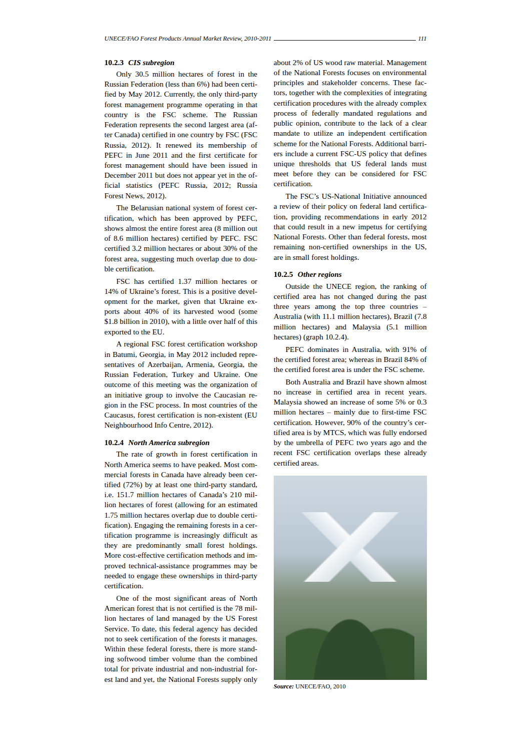UNECE/FAO Forest Products Annual Market Review, 2010-2011 111
10.2.3 CIS subregion
Only 30.5 million hectares of forest in the Russian Federation (less than 6%) had been certified by May 2012. Currently, the only third-party forest management programme operating in that country is the FSC scheme. The Russian Federation represents the second largest area (after Canada) certified in one country by FSC (FSC Russia, 2012). It renewed its membership of PEFC in June 2011 and the first certificate for forest management should have been issued in December 2011 but does not appear yet in the official statistics (PEFC Russia, 2012; Russia Forest News, 2012).
The Belarusian national system of forest certification, which has been approved by PEFC, shows almost the entire forest area (8 million out of 8.6 million hectares) certified by PEFC. FSC certified 3.2 million hectares or about 30% of the forest area, suggesting much overlap due to double certification.
FSC has certified 1.37 million hectares or 14% of Ukraine’s forest. This is a positive development for the market, given that Ukraine exports about 40% of its harvested wood (some $1.8 billion in 2010), with a little over half of this exported to the EU.
A regional FSC forest certification workshop in Batumi, Georgia, in May 2012 included representatives of Azerbaijan, Armenia, Georgia, the Russian Federation, Turkey and Ukraine. One outcome of this meeting was the organization of an initiative group to involve the Caucasian region in the FSC process. In most countries of the Caucasus, forest certification is non-existent (EU Neighbourhood Info Centre, 2012).
10.2.4 North America subregion
The rate of growth in forest certification in North America seems to have peaked. Most commercial forests in Canada have already been certified (72%) by at least one third-party standard, i.e. 151.7 million hectares of Canada’s 210 million hectares of forest (allowing for an estimated 1.75 million hectares overlap due to double certification). Engaging the remaining forests in a certification programme is increasingly difficult as they are predominantly small forest holdings. More cost-effective certification methods and improved technical-assistance programmes may be needed to engage these ownerships in third-party certification.
One of the most significant areas of North American forest that is not certified is the 78 million hectares of land managed by the US Forest Service. To date, this federal agency has decided not to seek certification of the forests it manages. Within these federal forests, there is more standing softwood timber volume than the combined total for private industrial and non-industrial forest land and yet, the National Forests supply only about 2% of US wood raw material. Management of the National Forests focuses on environmental principles and stakeholder concerns. These factors, together with the complexities of integrating certification procedures with the already complex process of federally mandated regulations and public opinion, contribute to the lack of a clear mandate to utilize an independent certification scheme for the National Forests. Additional barriers include a current FSC-US policy that defines unique thresholds that US federal lands must meet before they can be considered for FSC certification.
The FSC’s US-National Initiative announced a review of their policy on federal land certification, providing recommendations in early 2012 that could result in a new impetus for certifying National Forests. Other than federal forests, most remaining non-certified ownerships in the US, are in small forest holdings.
10.2.5 Other regions
Outside the UNECE region, the ranking of certified area has not changed during the past three years among the top three countries – Australia (with 11.1 million hectares), Brazil (7.8 million hectares) and Malaysia (5.1 million hectares) (graph 10.2.4).
PEFC dominates in Australia, with 91% of the certified forest area; whereas in Brazil 84% of the certified forest area is under the FSC scheme.
Both Australia and Brazil have shown almost no increase in certified area in recent years. Malaysia showed an increase of some 5% or 0.3 million hectares – mainly due to first-time FSC certification. However, 90% of the country’s certified area is by MTCS, which was fully endorsed by the umbrella of PEFC two years ago and the recent FSC certification overlaps these already certified areas.
Source: UNECE/FAO, 2010